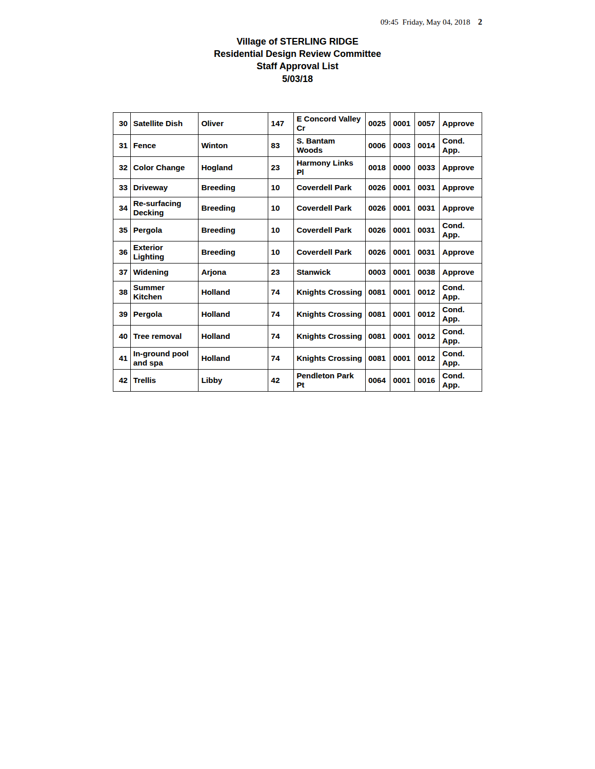09:45 Friday, May 04, 2018 2
Village of STERLING RIDGE Residential Design Review Committee Staff Approval List 5/03/18
| 30 | Satellite Dish | Oliver | 147 | E Concord Valley Cr | 0025 | 0001 | 0057 | Approve |
| 31 | Fence | Winton | 83 | S. Bantam Woods | 0006 | 0003 | 0014 | Cond. App. |
| 32 | Color Change | Hogland | 23 | Harmony Links Pl | 0018 | 0000 | 0033 | Approve |
| 33 | Driveway | Breeding | 10 | Coverdell Park | 0026 | 0001 | 0031 | Approve |
| 34 | Re-surfacing Decking | Breeding | 10 | Coverdell Park | 0026 | 0001 | 0031 | Approve |
| 35 | Pergola | Breeding | 10 | Coverdell Park | 0026 | 0001 | 0031 | Cond. App. |
| 36 | Exterior Lighting | Breeding | 10 | Coverdell Park | 0026 | 0001 | 0031 | Approve |
| 37 | Widening | Arjona | 23 | Stanwick | 0003 | 0001 | 0038 | Approve |
| 38 | Summer Kitchen | Holland | 74 | Knights Crossing | 0081 | 0001 | 0012 | Cond. App. |
| 39 | Pergola | Holland | 74 | Knights Crossing | 0081 | 0001 | 0012 | Cond. App. |
| 40 | Tree removal | Holland | 74 | Knights Crossing | 0081 | 0001 | 0012 | Cond. App. |
| 41 | In-ground pool and spa | Holland | 74 | Knights Crossing | 0081 | 0001 | 0012 | Cond. App. |
| 42 | Trellis | Libby | 42 | Pendleton Park Pt | 0064 | 0001 | 0016 | Cond. App. |